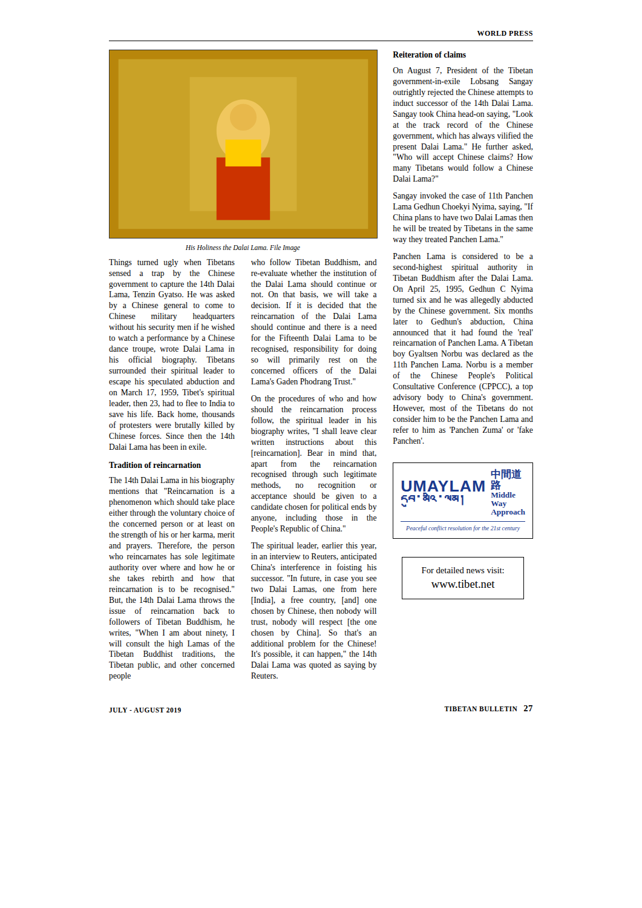WORLD PRESS
His Holiness the Dalai Lama. File Image
Things turned ugly when Tibetans sensed a trap by the Chinese government to capture the 14th Dalai Lama, Tenzin Gyatso. He was asked by a Chinese general to come to Chinese military headquarters without his security men if he wished to watch a performance by a Chinese dance troupe, wrote Dalai Lama in his official biography. Tibetans surrounded their spiritual leader to escape his speculated abduction and on March 17, 1959, Tibet's spiritual leader, then 23, had to flee to India to save his life. Back home, thousands of protesters were brutally killed by Chinese forces. Since then the 14th Dalai Lama has been in exile.
Tradition of reincarnation
The 14th Dalai Lama in his biography mentions that "Reincarnation is a phenomenon which should take place either through the voluntary choice of the concerned person or at least on the strength of his or her karma, merit and prayers. Therefore, the person who reincarnates has sole legitimate authority over where and how he or she takes rebirth and how that reincarnation is to be recognised." But, the 14th Dalai Lama throws the issue of reincarnation back to followers of Tibetan Buddhism, he writes, "When I am about ninety, I will consult the high Lamas of the Tibetan Buddhist traditions, the Tibetan public, and other concerned people
who follow Tibetan Buddhism, and re-evaluate whether the institution of the Dalai Lama should continue or not. On that basis, we will take a decision. If it is decided that the reincarnation of the Dalai Lama should continue and there is a need for the Fifteenth Dalai Lama to be recognised, responsibility for doing so will primarily rest on the concerned officers of the Dalai Lama's Gaden Phodrang Trust."
On the procedures of who and how should the reincarnation process follow, the spiritual leader in his biography writes, "I shall leave clear written instructions about this [reincarnation]. Bear in mind that, apart from the reincarnation recognised through such legitimate methods, no recognition or acceptance should be given to a candidate chosen for political ends by anyone, including those in the People's Republic of China."
The spiritual leader, earlier this year, in an interview to Reuters, anticipated China's interference in foisting his successor. "In future, in case you see two Dalai Lamas, one from here [India], a free country, [and] one chosen by Chinese, then nobody will trust, nobody will respect [the one chosen by China]. So that's an additional problem for the Chinese! It's possible, it can happen," the 14th Dalai Lama was quoted as saying by Reuters.
Reiteration of claims
On August 7, President of the Tibetan government-in-exile Lobsang Sangay outrightly rejected the Chinese attempts to induct successor of the 14th Dalai Lama. Sangay took China head-on saying, "Look at the track record of the Chinese government, which has always vilified the present Dalai Lama." He further asked, "Who will accept Chinese claims? How many Tibetans would follow a Chinese Dalai Lama?"
Sangay invoked the case of 11th Panchen Lama Gedhun Choekyi Nyima, saying, "If China plans to have two Dalai Lamas then he will be treated by Tibetans in the same way they treated Panchen Lama."
Panchen Lama is considered to be a second-highest spiritual authority in Tibetan Buddhism after the Dalai Lama. On April 25, 1995, Gedhun C Nyima turned six and he was allegedly abducted by the Chinese government. Six months later to Gedhun's abduction, China announced that it had found the 'real' reincarnation of Panchen Lama. A Tibetan boy Gyaltsen Norbu was declared as the 11th Panchen Lama. Norbu is a member of the Chinese People's Political Consultative Conference (CPPCC), a top advisory body to China's government. However, most of the Tibetans do not consider him to be the Panchen Lama and refer to him as 'Panchen Zuma' or 'fake Panchen'.
UMAYLAM
དབུ་མའི་ལམ།
中間道路
Middle Way
Approach
Peaceful conflict resolution for the 21st century
For detailed news visit:
www.tibet.net
JULY - AUGUST 2019
TIBETAN BULLETIN 27